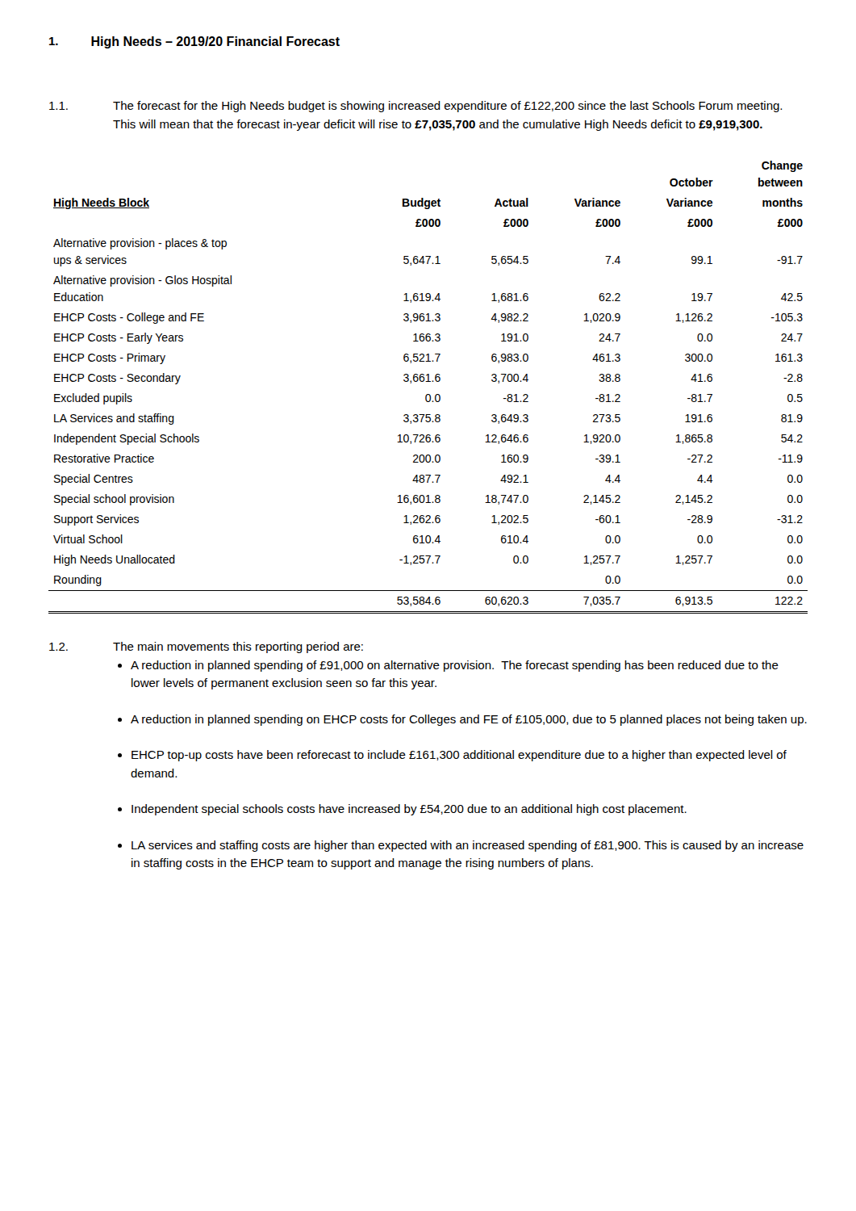1.
High Needs – 2019/20 Financial Forecast
1.1.
The forecast for the High Needs budget is showing increased expenditure of £122,200 since the last Schools Forum meeting. This will mean that the forecast in-year deficit will rise to £7,035,700 and the cumulative High Needs deficit to £9,919,300.
| | | | | October | Change between |
| --- | --- | --- | --- | --- | --- |
| High Needs Block | Budget | Actual | Variance | Variance | months |
| | £000 | £000 | £000 | £000 | £000 |
| Alternative provision - places & top ups & services | 5,647.1 | 5,654.5 | 7.4 | 99.1 | -91.7 |
| Alternative provision - Glos Hospital Education | 1,619.4 | 1,681.6 | 62.2 | 19.7 | 42.5 |
| EHCP Costs - College and FE | 3,961.3 | 4,982.2 | 1,020.9 | 1,126.2 | -105.3 |
| EHCP Costs - Early Years | 166.3 | 191.0 | 24.7 | 0.0 | 24.7 |
| EHCP Costs - Primary | 6,521.7 | 6,983.0 | 461.3 | 300.0 | 161.3 |
| EHCP Costs - Secondary | 3,661.6 | 3,700.4 | 38.8 | 41.6 | -2.8 |
| Excluded pupils | 0.0 | -81.2 | -81.2 | -81.7 | 0.5 |
| LA Services and staffing | 3,375.8 | 3,649.3 | 273.5 | 191.6 | 81.9 |
| Independent Special Schools | 10,726.6 | 12,646.6 | 1,920.0 | 1,865.8 | 54.2 |
| Restorative Practice | 200.0 | 160.9 | -39.1 | -27.2 | -11.9 |
| Special Centres | 487.7 | 492.1 | 4.4 | 4.4 | 0.0 |
| Special school provision | 16,601.8 | 18,747.0 | 2,145.2 | 2,145.2 | 0.0 |
| Support Services | 1,262.6 | 1,202.5 | -60.1 | -28.9 | -31.2 |
| Virtual School | 610.4 | 610.4 | 0.0 | 0.0 | 0.0 |
| High Needs Unallocated | -1,257.7 | 0.0 | 1,257.7 | 1,257.7 | 0.0 |
| Rounding | | | 0.0 | | 0.0 |
| | 53,584.6 | 60,620.3 | 7,035.7 | 6,913.5 | 122.2 |
1.2.
The main movements this reporting period are:
A reduction in planned spending of £91,000 on alternative provision. The forecast spending has been reduced due to the lower levels of permanent exclusion seen so far this year.
A reduction in planned spending on EHCP costs for Colleges and FE of £105,000, due to 5 planned places not being taken up.
EHCP top-up costs have been reforecast to include £161,300 additional expenditure due to a higher than expected level of demand.
Independent special schools costs have increased by £54,200 due to an additional high cost placement.
LA services and staffing costs are higher than expected with an increased spending of £81,900. This is caused by an increase in staffing costs in the EHCP team to support and manage the rising numbers of plans.